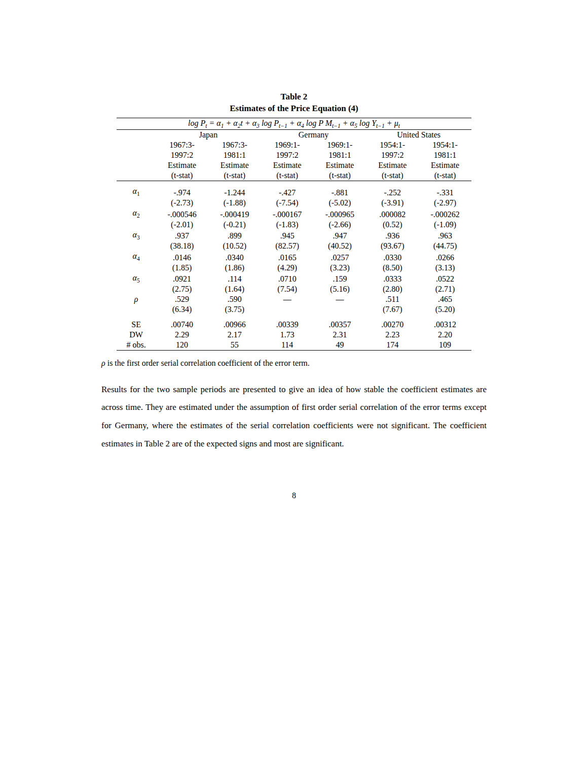Table 2
Estimates of the Price Equation (4)
| log P t = α 1 + α 2 t + α 3 log P t−1 + α 4 log P M t−1 + α 5 log Y t−1 + μ t |
| | Japan | Germany | United States |
| | 1967:3- | 1967:3- | 1969:1- | 1969:1- | 1954:1- | 1954:1- |
| | 1997:2 | 1981:1 | 1997:2 | 1981:1 | 1997:2 | 1981:1 |
| | Estimate | Estimate | Estimate | Estimate | Estimate | Estimate |
| | (t-stat) | (t-stat) | (t-stat) | (t-stat) | (t-stat) | (t-stat) |
| α 1 | -.974 | -1.244 | -.427 | -.881 | -.252 | -.331 |
| | (-2.73) | (-1.88) | (-7.54) | (-5.02) | (-3.91) | (-2.97) |
| α 2 | -.000546 | -.000419 | -.000167 | -.000965 | .000082 | -.000262 |
| | (-2.01) | (-0.21) | (-1.83) | (-2.66) | (0.52) | (-1.09) |
| α 3 | .937 | .899 | .945 | .947 | .936 | .963 |
| | (38.18) | (10.52) | (82.57) | (40.52) | (93.67) | (44.75) |
| α 4 | .0146 | .0340 | .0165 | .0257 | .0330 | .0266 |
| | (1.85) | (1.86) | (4.29) | (3.23) | (8.50) | (3.13) |
| α 5 | .0921 | .114 | .0710 | .159 | .0333 | .0522 |
| | (2.75) | (1.64) | (7.54) | (5.16) | (2.80) | (2.71) |
| ρ | .529 | .590 | — | — | .511 | .465 |
| | (6.34) | (3.75) | | | (7.67) | (5.20) |
| SE | .00740 | .00966 | .00339 | .00357 | .00270 | .00312 |
| DW | 2.29 | 2.17 | 1.73 | 2.31 | 2.23 | 2.20 |
| # obs. | 120 | 55 | 114 | 49 | 174 | 109 |
ρ is the first order serial correlation coefficient of the error term.
Results for the two sample periods are presented to give an idea of how stable the coefficient estimates are across time. They are estimated under the assumption of first order serial correlation of the error terms except for Germany, where the estimates of the serial correlation coefficients were not significant. The coefficient estimates in Table 2 are of the expected signs and most are significant.
8